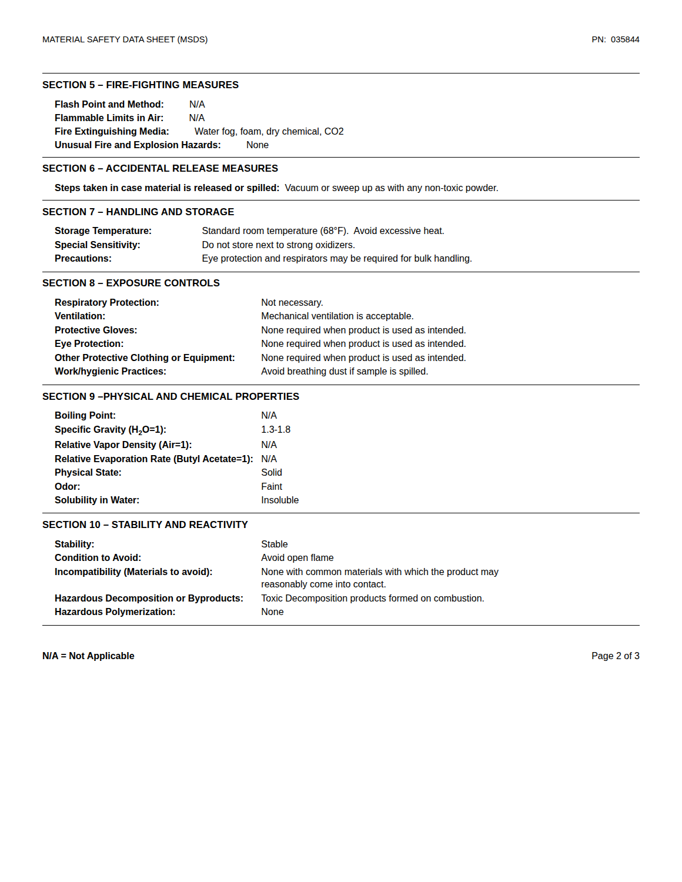MATERIAL SAFETY DATA SHEET (MSDS) PN: 035844
SECTION 5 – FIRE-FIGHTING MEASURES
Flash Point and Method: N/A
Flammable Limits in Air: N/A
Fire Extinguishing Media: Water fog, foam, dry chemical, CO2
Unusual Fire and Explosion Hazards: None
SECTION 6 – ACCIDENTAL RELEASE MEASURES
Steps taken in case material is released or spilled: Vacuum or sweep up as with any non-toxic powder.
SECTION 7 – HANDLING AND STORAGE
| Storage Temperature: | Standard room temperature (68°F). Avoid excessive heat. |
| Special Sensitivity: | Do not store next to strong oxidizers. |
| Precautions: | Eye protection and respirators may be required for bulk handling. |
SECTION 8 – EXPOSURE CONTROLS
| Respiratory Protection: | Not necessary. |
| Ventilation: | Mechanical ventilation is acceptable. |
| Protective Gloves: | None required when product is used as intended. |
| Eye Protection: | None required when product is used as intended. |
| Other Protective Clothing or Equipment: | None required when product is used as intended. |
| Work/hygienic Practices: | Avoid breathing dust if sample is spilled. |
SECTION 9 –PHYSICAL AND CHEMICAL PROPERTIES
| Boiling Point: | N/A |
| Specific Gravity (H 2 O=1): | 1.3-1.8 |
| Relative Vapor Density (Air=1): | N/A |
| Relative Evaporation Rate (Butyl Acetate=1): | N/A |
| Physical State: | Solid |
| Odor: | Faint |
| Solubility in Water: | Insoluble |
SECTION 10 – STABILITY AND REACTIVITY
| Stability: | Stable |
| Condition to Avoid: | Avoid open flame |
| Incompatibility (Materials to avoid): | None with common materials with which the product may reasonably come into contact. |
| Hazardous Decomposition or Byproducts: | Toxic Decomposition products formed on combustion. |
| Hazardous Polymerization: | None |
N/A = Not Applicable Page 2 of 3